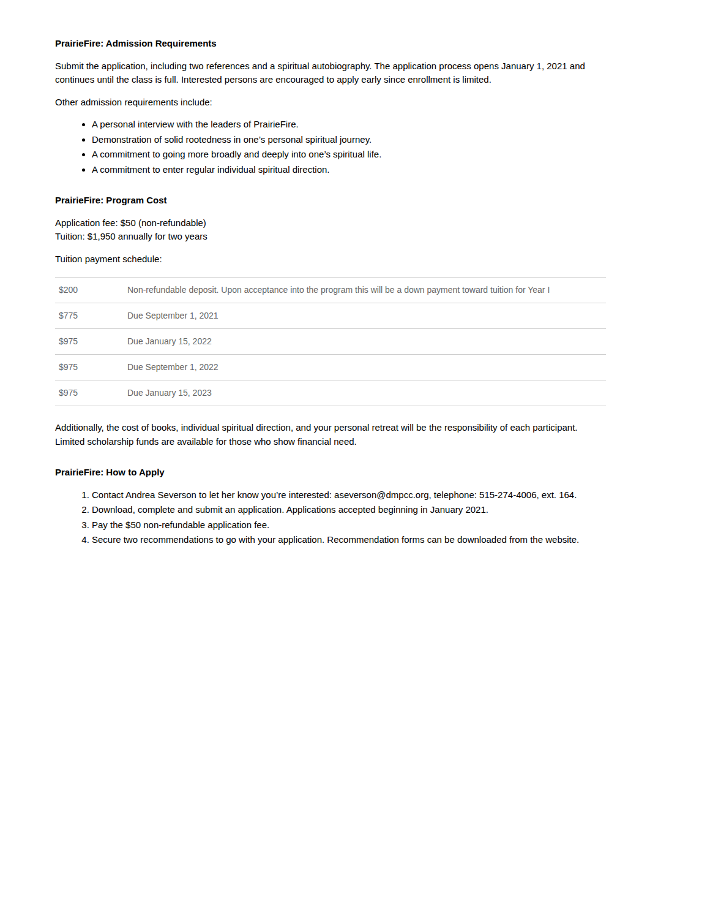PrairieFire: Admission Requirements
Submit the application, including two references and a spiritual autobiography. The application process opens January 1, 2021 and continues until the class is full. Interested persons are encouraged to apply early since enrollment is limited.
Other admission requirements include:
A personal interview with the leaders of PrairieFire.
Demonstration of solid rootedness in one’s personal spiritual journey.
A commitment to going more broadly and deeply into one’s spiritual life.
A commitment to enter regular individual spiritual direction.
PrairieFire: Program Cost
Application fee: $50 (non-refundable)
Tuition: $1,950 annually for two years
Tuition payment schedule:
| $200 | Non-refundable deposit. Upon acceptance into the program this will be a down payment toward tuition for Year I |
| $775 | Due September 1, 2021 |
| $975 | Due January 15, 2022 |
| $975 | Due September 1, 2022 |
| $975 | Due January 15, 2023 |
Additionally, the cost of books, individual spiritual direction, and your personal retreat will be the responsibility of each participant. Limited scholarship funds are available for those who show financial need.
PrairieFire: How to Apply
Contact Andrea Severson to let her know you’re interested: aseverson@dmpcc.org, telephone: 515-274-4006, ext. 164.
Download, complete and submit an application. Applications accepted beginning in January 2021.
Pay the $50 non-refundable application fee.
Secure two recommendations to go with your application. Recommendation forms can be downloaded from the website.